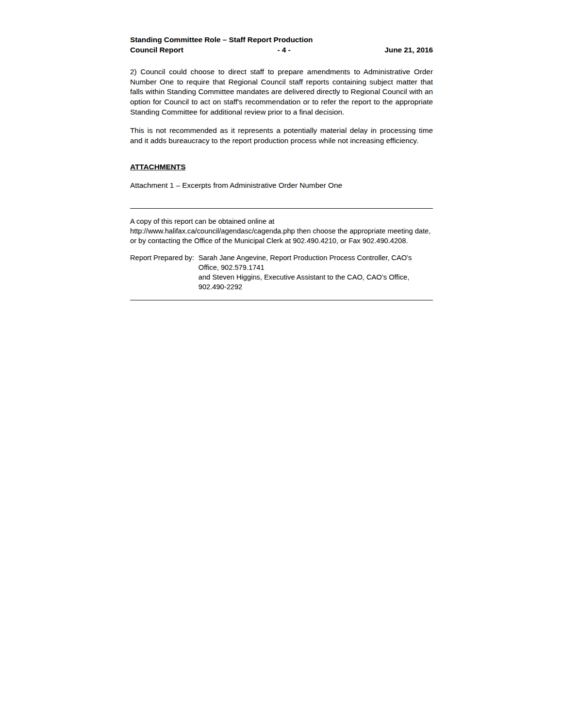Standing Committee Role – Staff Report Production
Council Report - 4 - June 21, 2016
2) Council could choose to direct staff to prepare amendments to Administrative Order Number One to require that Regional Council staff reports containing subject matter that falls within Standing Committee mandates are delivered directly to Regional Council with an option for Council to act on staff's recommendation or to refer the report to the appropriate Standing Committee for additional review prior to a final decision.
This is not recommended as it represents a potentially material delay in processing time and it adds bureaucracy to the report production process while not increasing efficiency.
ATTACHMENTS
Attachment 1 – Excerpts from Administrative Order Number One
A copy of this report can be obtained online at http://www.halifax.ca/council/agendasc/cagenda.php then choose the appropriate meeting date, or by contacting the Office of the Municipal Clerk at 902.490.4210, or Fax 902.490.4208.
Report Prepared by: Sarah Jane Angevine, Report Production Process Controller, CAO’s Office, 902.579.1741 and Steven Higgins, Executive Assistant to the CAO, CAO’s Office, 902.490-2292